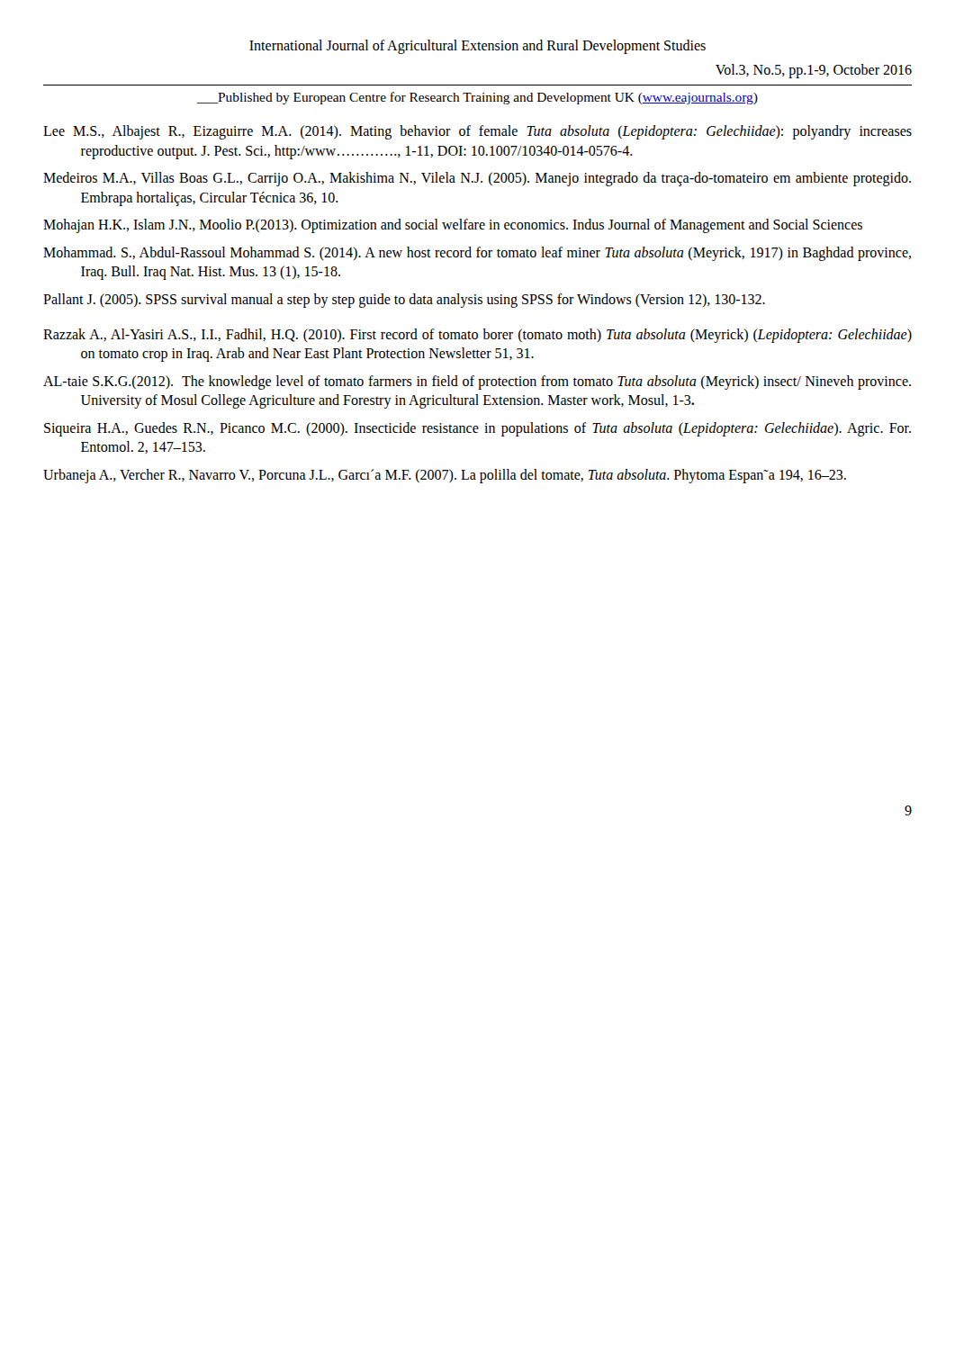International Journal of Agricultural Extension and Rural Development Studies
Vol.3, No.5, pp.1-9, October 2016
___Published by European Centre for Research Training and Development UK (www.eajournals.org)
Lee M.S., Albajest R., Eizaguirre M.A. (2014). Mating behavior of female Tuta absoluta (Lepidoptera: Gelechiidae): polyandry increases reproductive output. J. Pest. Sci., http:/www…………., 1-11, DOI: 10.1007/10340-014-0576-4.
Medeiros M.A., Villas Boas G.L., Carrijo O.A., Makishima N., Vilela N.J. (2005). Manejo integrado da traça-do-tomateiro em ambiente protegido. Embrapa hortaliças, Circular Técnica 36, 10.
Mohajan H.K., Islam J.N., Moolio P.(2013). Optimization and social welfare in economics. Indus Journal of Management and Social Sciences
Mohammad. S., Abdul-Rassoul Mohammad S. (2014). A new host record for tomato leaf miner Tuta absoluta (Meyrick, 1917) in Baghdad province, Iraq. Bull. Iraq Nat. Hist. Mus. 13 (1), 15-18.
Pallant J. (2005). SPSS survival manual a step by step guide to data analysis using SPSS for Windows (Version 12), 130-132.
Razzak A., Al-Yasiri A.S., I.I., Fadhil, H.Q. (2010). First record of tomato borer (tomato moth) Tuta absoluta (Meyrick) (Lepidoptera: Gelechiidae) on tomato crop in Iraq. Arab and Near East Plant Protection Newsletter 51, 31.
AL-taie S.K.G.(2012). The knowledge level of tomato farmers in field of protection from tomato Tuta absoluta (Meyrick) insect/ Nineveh province. University of Mosul College Agriculture and Forestry in Agricultural Extension. Master work, Mosul, 1-3.
Siqueira H.A., Guedes R.N., Picanco M.C. (2000). Insecticide resistance in populations of Tuta absoluta (Lepidoptera: Gelechiidae). Agric. For. Entomol. 2, 147–153.
Urbaneja A., Vercher R., Navarro V., Porcuna J.L., Garcı´a M.F. (2007). La polilla del tomate, Tuta absoluta. Phytoma Espan˜a 194, 16–23.
9